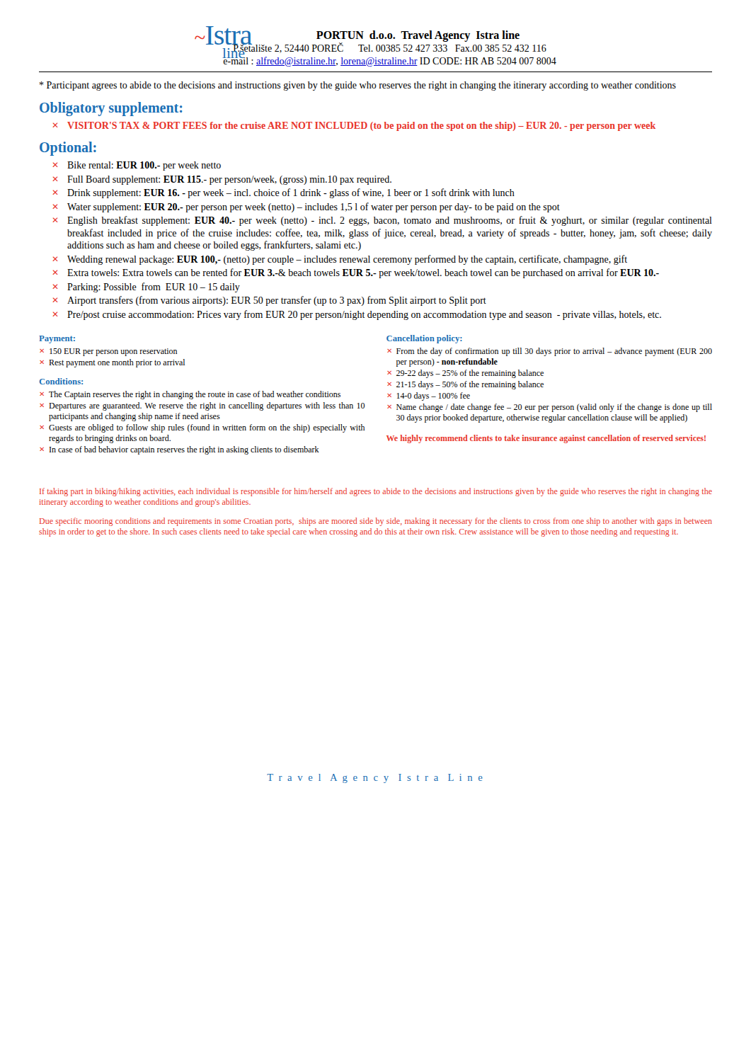~Istra
line
PORTUN d.o.o. Travel Agency Istra line
P.šetalište 2, 52440 POREČ Tel. 00385 52 427 333 Fax.00 385 52 432 116
e-mail : alfredo@istraline.hr, lorena@istraline.hr ID CODE: HR AB 5204 007 8004
* Participant agrees to abide to the decisions and instructions given by the guide who reserves the right in changing the itinerary according to weather conditions
Obligatory supplement:
VISITOR'S TAX & PORT FEES for the cruise ARE NOT INCLUDED (to be paid on the spot on the ship) – EUR 20. - per person per week
Optional:
Bike rental: EUR 100.- per week netto
Full Board supplement: EUR 115.- per person/week, (gross) min.10 pax required.
Drink supplement: EUR 16. - per week – incl. choice of 1 drink - glass of wine, 1 beer or 1 soft drink with lunch
Water supplement: EUR 20.- per person per week (netto) – includes 1,5 l of water per person per day- to be paid on the spot
English breakfast supplement: EUR 40.- per week (netto) - incl. 2 eggs, bacon, tomato and mushrooms, or fruit & yoghurt, or similar (regular continental breakfast included in price of the cruise includes: coffee, tea, milk, glass of juice, cereal, bread, a variety of spreads - butter, honey, jam, soft cheese; daily additions such as ham and cheese or boiled eggs, frankfurters, salami etc.)
Wedding renewal package: EUR 100,- (netto) per couple – includes renewal ceremony performed by the captain, certificate, champagne, gift
Extra towels: Extra towels can be rented for EUR 3.-& beach towels EUR 5.- per week/towel. beach towel can be purchased on arrival for EUR 10.-
Parking: Possible from EUR 10 – 15 daily
Airport transfers (from various airports): EUR 50 per transfer (up to 3 pax) from Split airport to Split port
Pre/post cruise accommodation: Prices vary from EUR 20 per person/night depending on accommodation type and season - private villas, hotels, etc.
Payment:
150 EUR per person upon reservation
Rest payment one month prior to arrival
Conditions:
The Captain reserves the right in changing the route in case of bad weather conditions
Departures are guaranteed. We reserve the right in cancelling departures with less than 10 participants and changing ship name if need arises
Guests are obliged to follow ship rules (found in written form on the ship) especially with regards to bringing drinks on board.
In case of bad behavior captain reserves the right in asking clients to disembark
Cancellation policy:
From the day of confirmation up till 30 days prior to arrival – advance payment (EUR 200 per person) - non-refundable
29-22 days – 25% of the remaining balance
21-15 days – 50% of the remaining balance
14-0 days – 100% fee
Name change / date change fee – 20 eur per person (valid only if the change is done up till 30 days prior booked departure, otherwise regular cancellation clause will be applied)
We highly recommend clients to take insurance against cancellation of reserved services!
If taking part in biking/hiking activities, each individual is responsible for him/herself and agrees to abide to the decisions and instructions given by the guide who reserves the right in changing the itinerary according to weather conditions and group's abilities.
Due specific mooring conditions and requirements in some Croatian ports, ships are moored side by side, making it necessary for the clients to cross from one ship to another with gaps in between ships in order to get to the shore. In such cases clients need to take special care when crossing and do this at their own risk. Crew assistance will be given to those needing and requesting it.
T r a v e l A g e n c y I s t r a L i n e